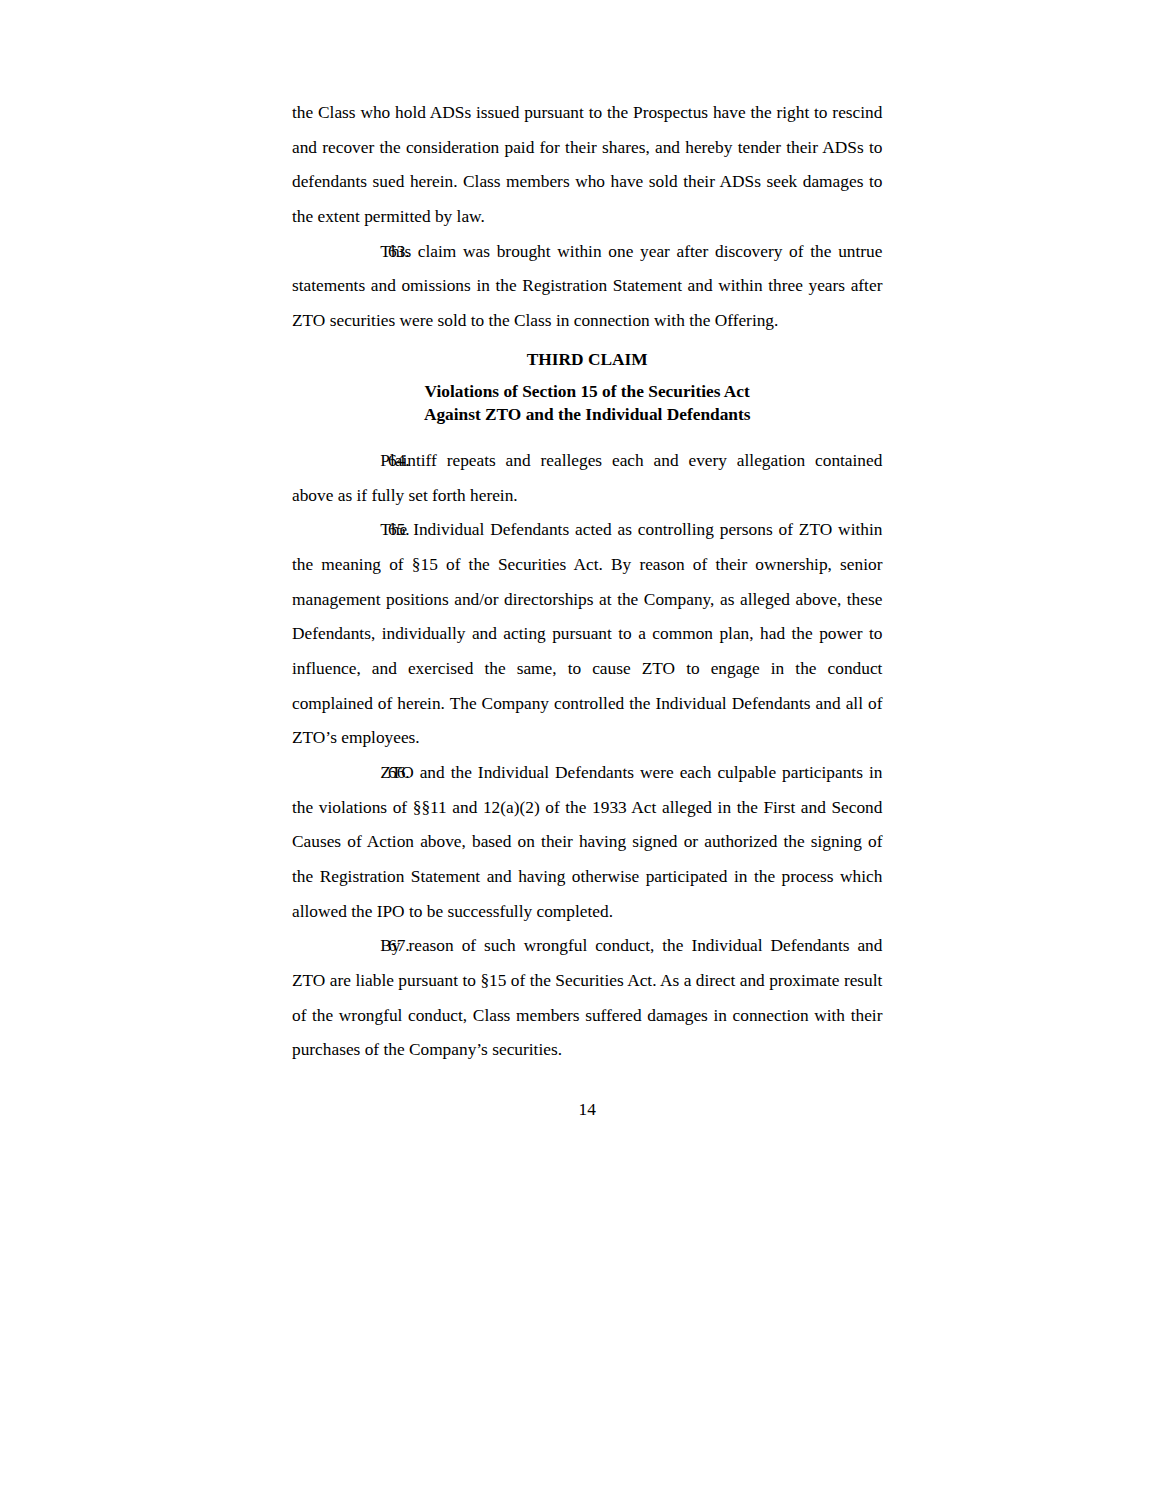the Class who hold ADSs issued pursuant to the Prospectus have the right to rescind and recover the consideration paid for their shares, and hereby tender their ADSs to defendants sued herein. Class members who have sold their ADSs seek damages to the extent permitted by law.
63. This claim was brought within one year after discovery of the untrue statements and omissions in the Registration Statement and within three years after ZTO securities were sold to the Class in connection with the Offering.
THIRD CLAIM
Violations of Section 15 of the Securities Act
Against ZTO and the Individual Defendants
64. Plaintiff repeats and realleges each and every allegation contained above as if fully set forth herein.
65. The Individual Defendants acted as controlling persons of ZTO within the meaning of §15 of the Securities Act. By reason of their ownership, senior management positions and/or directorships at the Company, as alleged above, these Defendants, individually and acting pursuant to a common plan, had the power to influence, and exercised the same, to cause ZTO to engage in the conduct complained of herein. The Company controlled the Individual Defendants and all of ZTO’s employees.
66. ZTO and the Individual Defendants were each culpable participants in the violations of §§11 and 12(a)(2) of the 1933 Act alleged in the First and Second Causes of Action above, based on their having signed or authorized the signing of the Registration Statement and having otherwise participated in the process which allowed the IPO to be successfully completed.
67. By reason of such wrongful conduct, the Individual Defendants and ZTO are liable pursuant to §15 of the Securities Act. As a direct and proximate result of the wrongful conduct, Class members suffered damages in connection with their purchases of the Company’s securities.
14